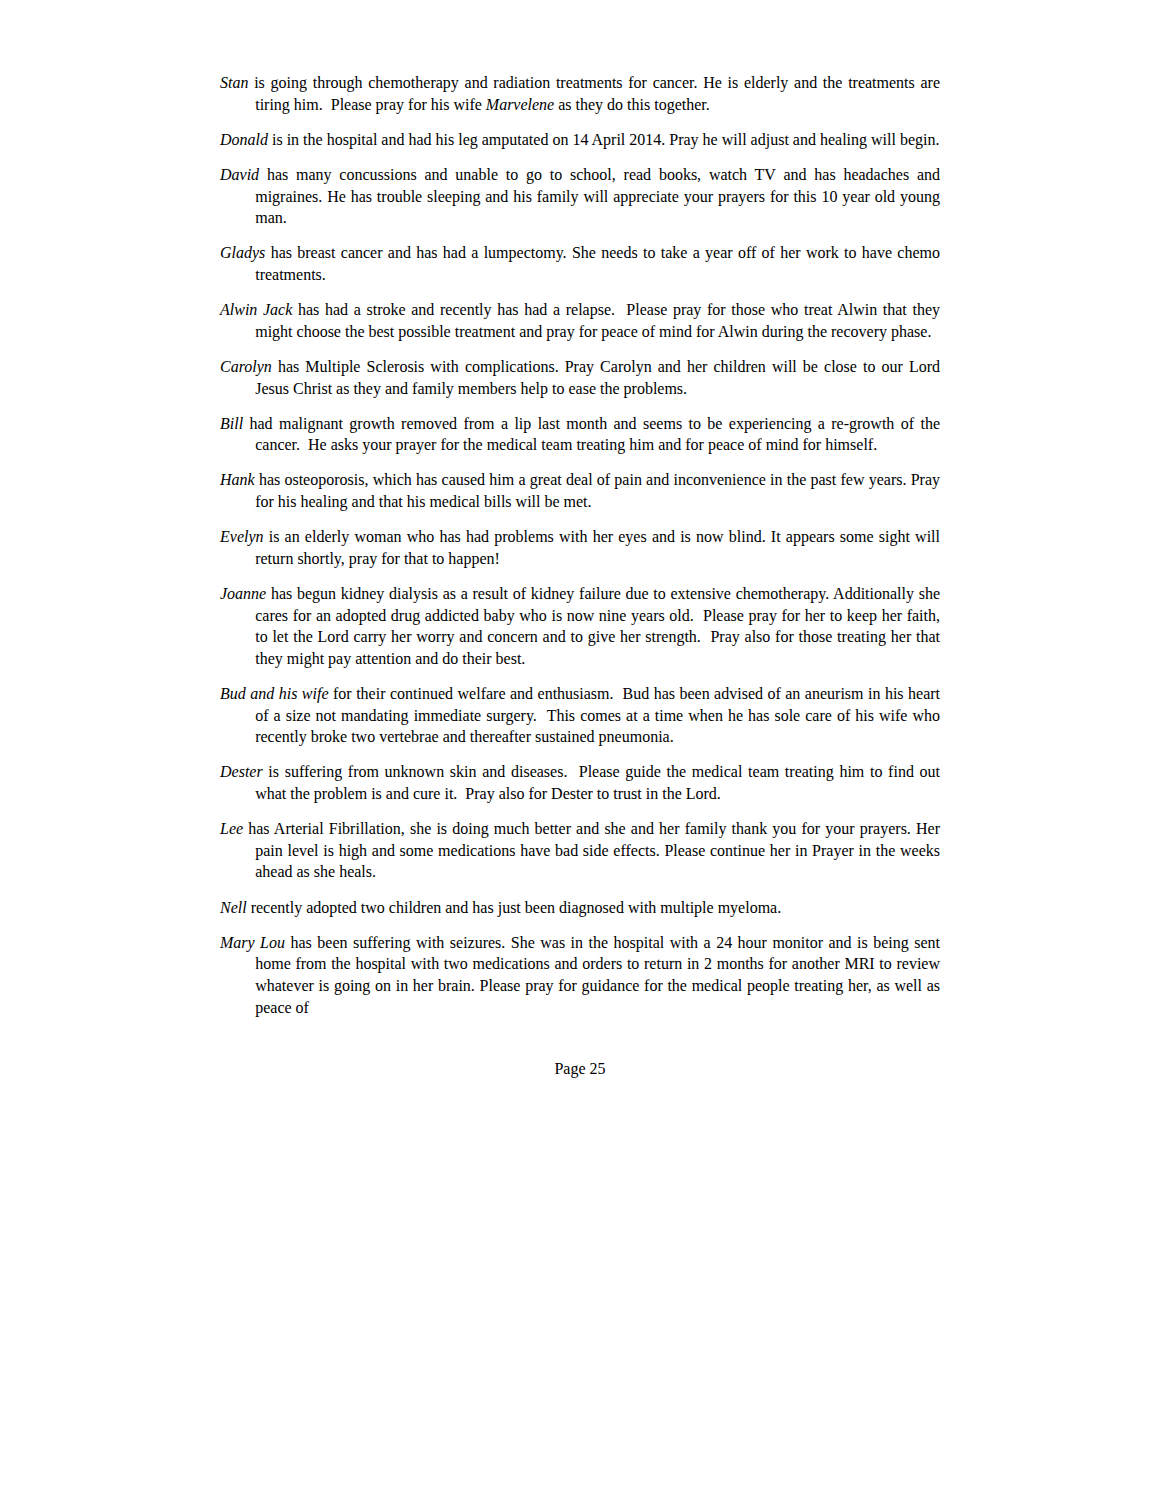Stan
is going through chemotherapy and radiation treatments for cancer. He is elderly and the treatments are tiring him. Please pray for his wife Marvelene as they do this together.
Donald
is in the hospital and had his leg amputated on 14 April 2014. Pray he will adjust and healing will begin.
David
has many concussions and unable to go to school, read books, watch TV and has headaches and migraines. He has trouble sleeping and his family will appreciate your prayers for this 10 year old young man.
Gladys
has breast cancer and has had a lumpectomy. She needs to take a year off of her work to have chemo treatments.
Alwin Jack
has had a stroke and recently has had a relapse. Please pray for those who treat Alwin that they might choose the best possible treatment and pray for peace of mind for Alwin during the recovery phase.
Carolyn
has Multiple Sclerosis with complications. Pray Carolyn and her children will be close to our Lord Jesus Christ as they and family members help to ease the problems.
Bill
had malignant growth removed from a lip last month and seems to be experiencing a re-growth of the cancer. He asks your prayer for the medical team treating him and for peace of mind for himself.
Hank
has osteoporosis, which has caused him a great deal of pain and inconvenience in the past few years. Pray for his healing and that his medical bills will be met.
Evelyn
is an elderly woman who has had problems with her eyes and is now blind. It appears some sight will return shortly, pray for that to happen!
Joanne
has begun kidney dialysis as a result of kidney failure due to extensive chemotherapy. Additionally she cares for an adopted drug addicted baby who is now nine years old. Please pray for her to keep her faith, to let the Lord carry her worry and concern and to give her strength. Pray also for those treating her that they might pay attention and do their best.
Bud and his wife
for their continued welfare and enthusiasm. Bud has been advised of an aneurism in his heart of a size not mandating immediate surgery. This comes at a time when he has sole care of his wife who recently broke two vertebrae and thereafter sustained pneumonia.
Dester
is suffering from unknown skin and diseases. Please guide the medical team treating him to find out what the problem is and cure it. Pray also for Dester to trust in the Lord.
Lee
has Arterial Fibrillation, she is doing much better and she and her family thank you for your prayers. Her pain level is high and some medications have bad side effects. Please continue her in Prayer in the weeks ahead as she heals.
Nell
recently adopted two children and has just been diagnosed with multiple myeloma.
Mary Lou
has been suffering with seizures. She was in the hospital with a 24 hour monitor and is being sent home from the hospital with two medications and orders to return in 2 months for another MRI to review whatever is going on in her brain. Please pray for guidance for the medical people treating her, as well as peace of
Page 25